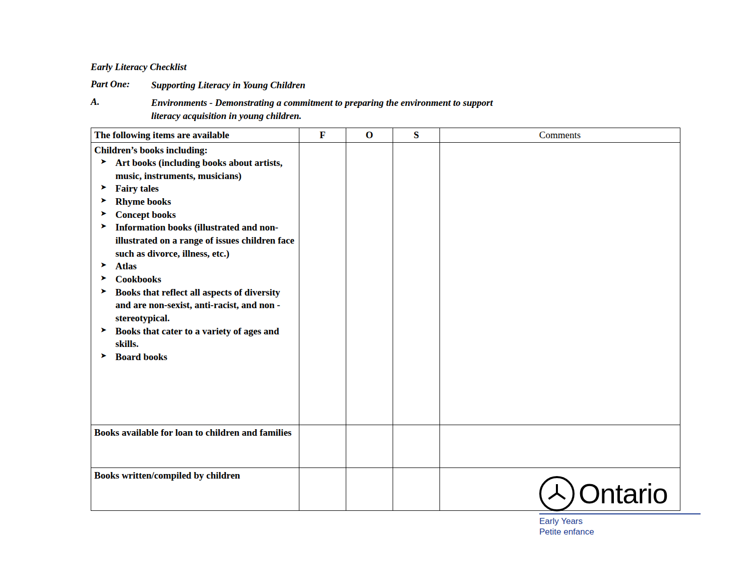Early Literacy Checklist
Part One:
Supporting Literacy in Young Children
A.
Environments - Demonstrating a commitment to preparing the environment to support
literacy acquisition in young children.
| The following items are available | F | O | S | Comments |
| --- | --- | --- | --- | --- |
| Children’s books including: Art books (including books about artists, music, instruments, musicians) Fairy tales Rhyme books Concept books Information books (illustrated and non-illustrated on a range of issues children face such as divorce, illness, etc.) Atlas Cookbooks Books that reflect all aspects of diversity and are non-sexist, anti-racist, and non - stereotypical. Books that cater to a variety of ages and skills. Board books | | | | |
| Books available for loan to children and families | | | | |
| Books written/compiled by children | | | | |
Ontario
Early Years
Petite enfance